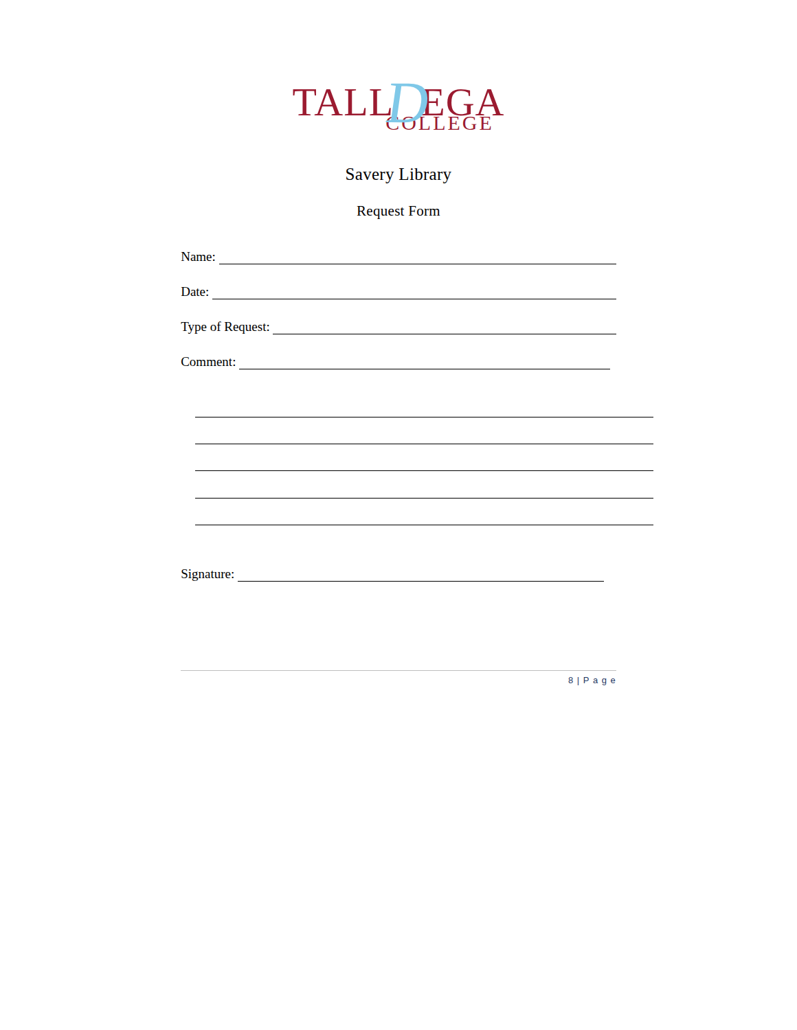TALLDEGA
COLLEGE
Savery Library
Request Form
Name:
Date:
Type of Request:
Comment:
Signature:
8 | P a g e